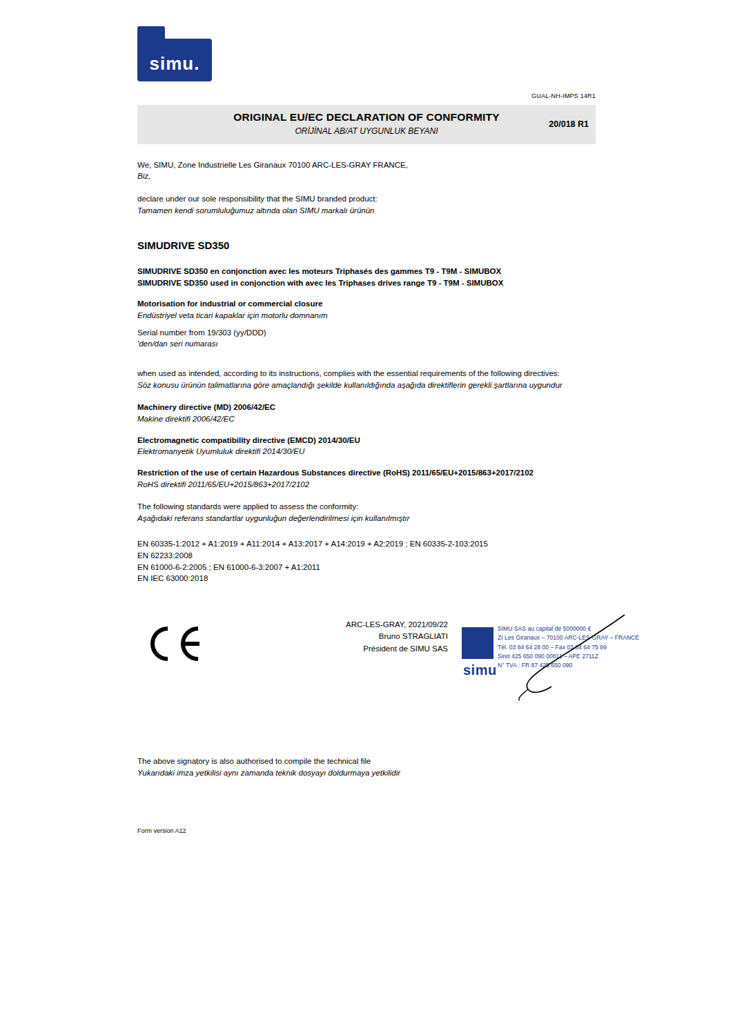simu.
GUAL-NH-IMPS 14R1
ORIGINAL EU/EC DECLARATION OF CONFORMITY
ORİJİNAL AB/AT UYGUNLUK BEYANI
20/018 R1
We, SIMU, Zone Industrielle Les Giranaux 70100 ARC-LES-GRAY FRANCE,
Biz,
declare under our sole responsibility that the SIMU branded product:
Tamamen kendi sorumluluğumuz altında olan SIMU markalı ürünün
SIMUDRIVE SD350
SIMUDRIVE SD350 en conjonction avec les moteurs Triphasés des gammes T9 - T9M - SIMUBOX
SIMUDRIVE SD350 used in conjonction with avec les Triphases drives range T9 - T9M - SIMUBOX
Motorisation for industrial or commercial closure
Endüstriyel veta ticari kapaklar için motorlu domnanım
Serial number from 19/303 (yy/DDD)
'den/dan seri numarası
when used as intended, according to its instructions, complies with the essential requirements of the following directives:
Söz konusu ürünün talimatlarına göre amaçlandığı şekilde kullanıldığında aşağıda direktiflerin gerekli şartlarına uygundur
Machinery directive (MD) 2006/42/EC
Makine direktifi 2006/42/EC
Electromagnetic compatibility directive (EMCD) 2014/30/EU
Elektromanyetik Uyumluluk direktifi 2014/30/EU
Restriction of the use of certain Hazardous Substances directive (RoHS) 2011/65/EU+2015/863+2017/2102
RoHS direktifi 2011/65/EU+2015/863+2017/2102
The following standards were applied to assess the conformity:
Aşağıdaki referans standartlar uygunluğun değerlendirilmesi için kullanılmıştır
EN 60335‑1:2012 + A1:2019 + A11:2014 + A13:2017 + A14:2019 + A2:2019 ; EN 60335‑2‑103:2015
EN 62233:2008
EN 61000‑6‑2:2005 ; EN 61000‑6‑3:2007 + A1:2011
EN IEC 63000:2018
ARC-LES-GRAY, 2021/09/22
Bruno STRAGLIATI
Président de SIMU SAS
simu
SIMU SAS au capital de 5000000 €
ZI Les Giranaux – 70100 ARC-LES-GRAY – FRANCE
Tél. 03 84 64 28 00 – Fax 03 84 64 75 99
Siret 425 650 090 00811 – APE 2711Z
N° TVA : FR 87 425 650 090
The above signatory is also authorised to compile the technical file
Yukarıdaki imza yetkilisi aynı zamanda teknik dosyayı doldurmaya yetkilidir
Form version A12